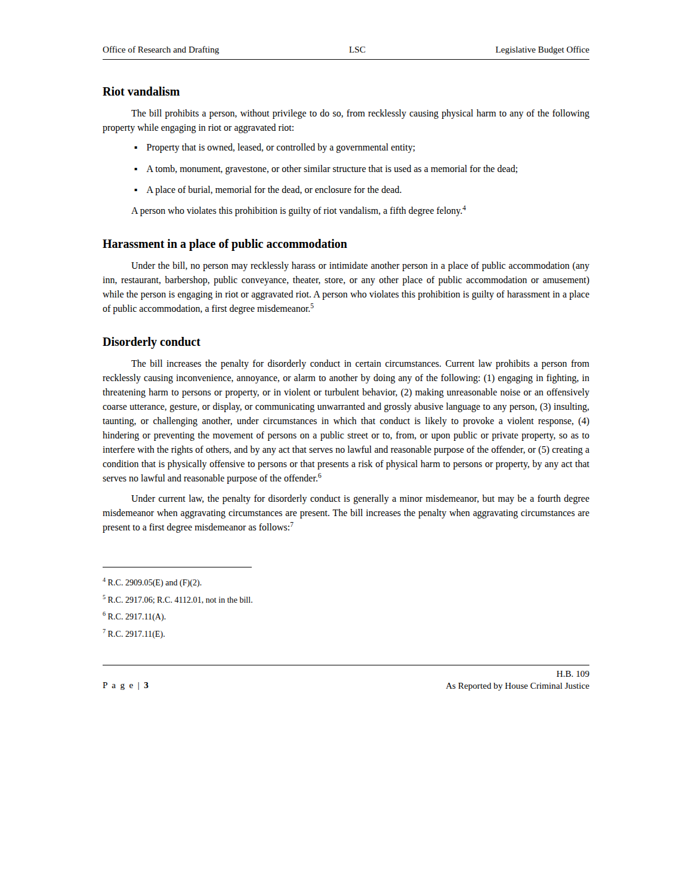Office of Research and Drafting
LSC
Legislative Budget Office
Riot vandalism
The bill prohibits a person, without privilege to do so, from recklessly causing physical harm to any of the following property while engaging in riot or aggravated riot:
Property that is owned, leased, or controlled by a governmental entity;
A tomb, monument, gravestone, or other similar structure that is used as a memorial for the dead;
A place of burial, memorial for the dead, or enclosure for the dead.
A person who violates this prohibition is guilty of riot vandalism, a fifth degree felony.4
Harassment in a place of public accommodation
Under the bill, no person may recklessly harass or intimidate another person in a place of public accommodation (any inn, restaurant, barbershop, public conveyance, theater, store, or any other place of public accommodation or amusement) while the person is engaging in riot or aggravated riot. A person who violates this prohibition is guilty of harassment in a place of public accommodation, a first degree misdemeanor.5
Disorderly conduct
The bill increases the penalty for disorderly conduct in certain circumstances. Current law prohibits a person from recklessly causing inconvenience, annoyance, or alarm to another by doing any of the following: (1) engaging in fighting, in threatening harm to persons or property, or in violent or turbulent behavior, (2) making unreasonable noise or an offensively coarse utterance, gesture, or display, or communicating unwarranted and grossly abusive language to any person, (3) insulting, taunting, or challenging another, under circumstances in which that conduct is likely to provoke a violent response, (4) hindering or preventing the movement of persons on a public street or to, from, or upon public or private property, so as to interfere with the rights of others, and by any act that serves no lawful and reasonable purpose of the offender, or (5) creating a condition that is physically offensive to persons or that presents a risk of physical harm to persons or property, by any act that serves no lawful and reasonable purpose of the offender.6
Under current law, the penalty for disorderly conduct is generally a minor misdemeanor, but may be a fourth degree misdemeanor when aggravating circumstances are present. The bill increases the penalty when aggravating circumstances are present to a first degree misdemeanor as follows:7
4 R.C. 2909.05(E) and (F)(2).
5 R.C. 2917.06; R.C. 4112.01, not in the bill.
6 R.C. 2917.11(A).
7 R.C. 2917.11(E).
P a g e | 3
H.B. 109
As Reported by House Criminal Justice